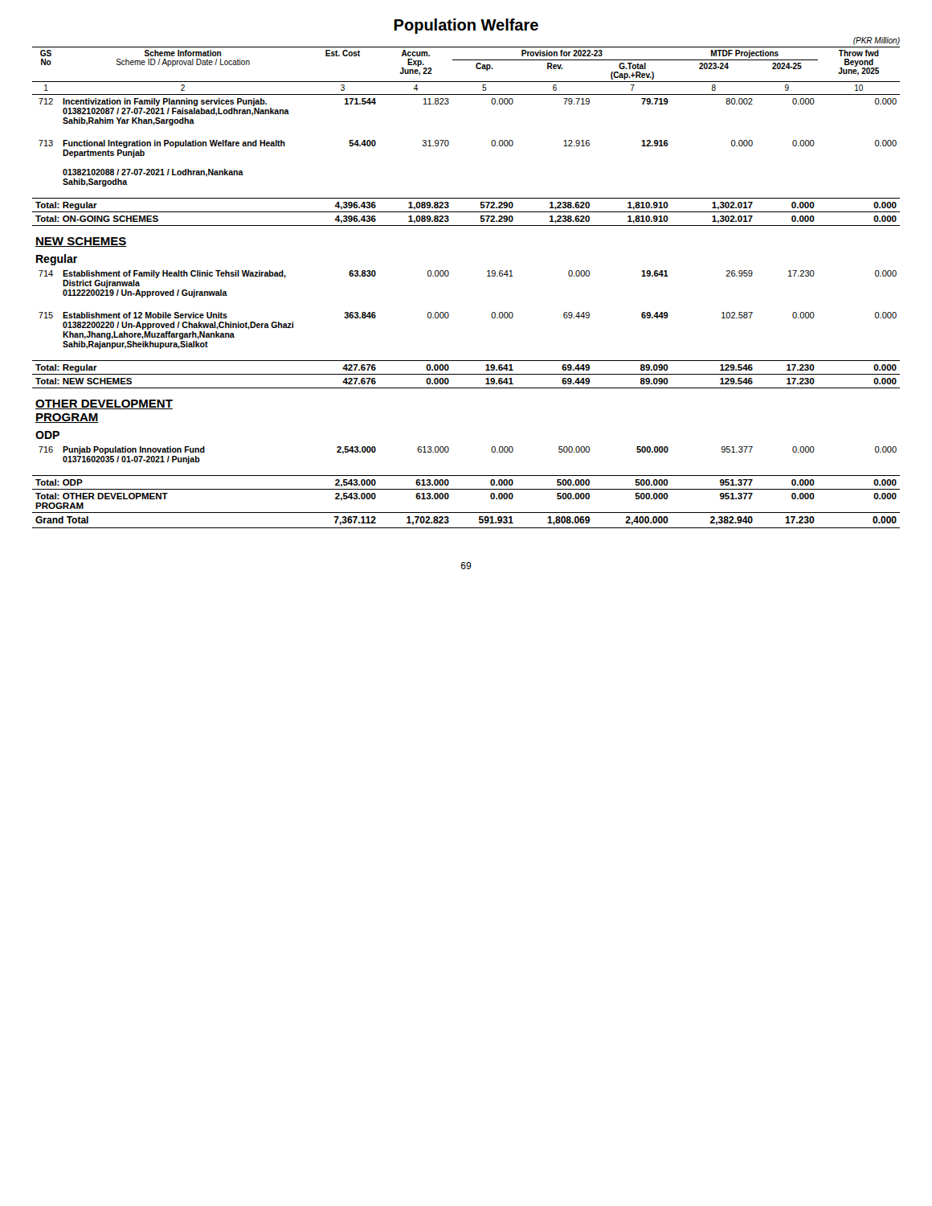Population Welfare
(PKR Million)
| GS No | Scheme Information Scheme ID / Approval Date / Location | Est. Cost | Accum. Exp. June, 22 | Provision for 2022-23 | MTDF Projections | Throw fwd Beyond June, 2025 |
| --- | --- | --- | --- | --- | --- | --- |
| Cap. | Rev. | G.Total (Cap.+Rev.) | 2023-24 | 2024-25 |
| 1 | 2 | 3 | 4 | 5 | 6 | 7 | 8 | 9 | 10 |
| 712 | Incentivization in Family Planning services Punjab. 01382102087 / 27-07-2021 / Faisalabad,Lodhran,Nankana Sahib,Rahim Yar Khan,Sargodha | 171.544 | 11.823 | 0.000 | 79.719 | 79.719 | 80.002 | 0.000 | 0.000 |
| 713 | Functional Integration in Population Welfare and Health Departments Punjab 01382102088 / 27-07-2021 / Lodhran,Nankana Sahib,Sargodha | 54.400 | 31.970 | 0.000 | 12.916 | 12.916 | 0.000 | 0.000 | 0.000 |
| Total: Regular | 4,396.436 | 1,089.823 | 572.290 | 1,238.620 | 1,810.910 | 1,302.017 | 0.000 | 0.000 |
| Total: ON-GOING SCHEMES | 4,396.436 | 1,089.823 | 572.290 | 1,238.620 | 1,810.910 | 1,302.017 | 0.000 | 0.000 |
| NEW SCHEMES |
| Regular |
| 714 | Establishment of Family Health Clinic Tehsil Wazirabad, District Gujranwala 01122200219 / Un-Approved / Gujranwala | 63.830 | 0.000 | 19.641 | 0.000 | 19.641 | 26.959 | 17.230 | 0.000 |
| 715 | Establishment of 12 Mobile Service Units 01382200220 / Un-Approved / Chakwal,Chiniot,Dera Ghazi Khan,Jhang,Lahore,Muzaffargarh,Nankana Sahib,Rajanpur,Sheikhupura,Sialkot | 363.846 | 0.000 | 0.000 | 69.449 | 69.449 | 102.587 | 0.000 | 0.000 |
| Total: Regular | 427.676 | 0.000 | 19.641 | 69.449 | 89.090 | 129.546 | 17.230 | 0.000 |
| Total: NEW SCHEMES | 427.676 | 0.000 | 19.641 | 69.449 | 89.090 | 129.546 | 17.230 | 0.000 |
| OTHER DEVELOPMENT PROGRAM |
| ODP |
| 716 | Punjab Population Innovation Fund 01371602035 / 01-07-2021 / Punjab | 2,543.000 | 613.000 | 0.000 | 500.000 | 500.000 | 951.377 | 0.000 | 0.000 |
| Total: ODP | 2,543.000 | 613.000 | 0.000 | 500.000 | 500.000 | 951.377 | 0.000 | 0.000 |
| Total: OTHER DEVELOPMENT PROGRAM | 2,543.000 | 613.000 | 0.000 | 500.000 | 500.000 | 951.377 | 0.000 | 0.000 |
| Grand Total | 7,367.112 | 1,702.823 | 591.931 | 1,808.069 | 2,400.000 | 2,382.940 | 17.230 | 0.000 |
69